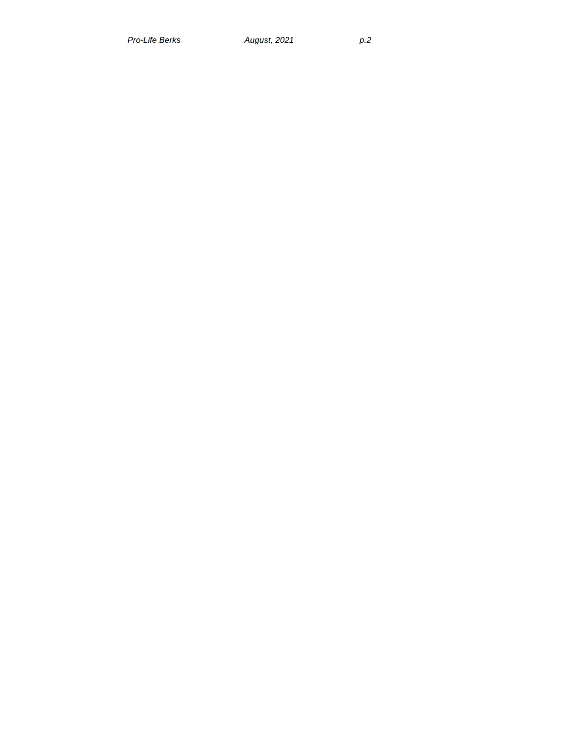Pro-Life Berks August, 2021 p.2